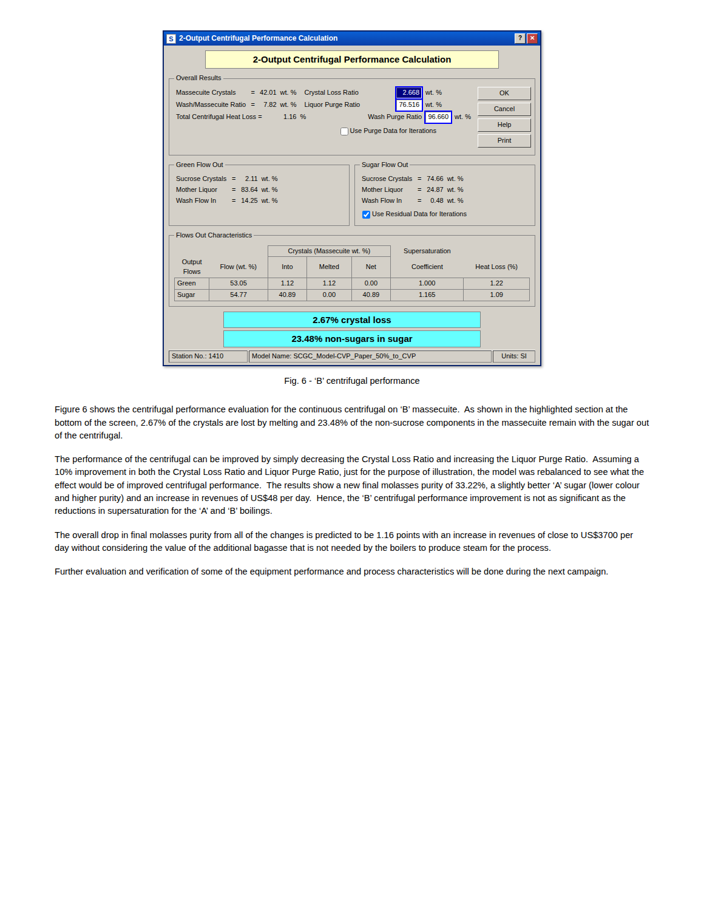S 2-Output Centrifugal Performance Calculation ? ✕
2-Output Centrifugal Performance Calculation
Overall Results
| Massecuite Crystals | = | 42.01 | wt. % | Crystal Loss Ratio | 2.668 | wt. % |
| Wash/Massecuite Ratio | = | 7.82 | wt. % | Liquor Purge Ratio | 76.516 | wt. % |
| Total Centrifugal Heat Loss = | 1.16 | % | Wash Purge Ratio | 96.660 | wt. % |
Use Purge Data for Iterations
OK Cancel Help Print
Green Flow Out
| Sucrose Crystals | = | 2.11 | wt. % |
| Mother Liquor | = | 83.64 | wt. % |
| Wash Flow In | = | 14.25 | wt. % |
Sugar Flow Out
| Sucrose Crystals | = | 74.66 | wt. % |
| Mother Liquor | = | 24.87 | wt. % |
| Wash Flow In | = | 0.48 | wt. % |
Use Residual Data for Iterations
Flows Out Characteristics
| | | Crystals (Massecuite wt. %) | Supersaturation | |
| --- | --- | --- | --- | --- |
| Output Flows | Flow (wt. %) | Into | Melted | Net | Coefficient | Heat Loss (%) |
| Green | 53.05 | 1.12 | 1.12 | 0.00 | 1.000 | 1.22 |
| Sugar | 54.77 | 40.89 | 0.00 | 40.89 | 1.165 | 1.09 |
2.67% crystal loss
23.48% non-sugars in sugar
Station No.: 1410
Model Name: SCGC_Model-CVP_Paper_50%_to_CVP
Units: SI
Fig. 6 - ‘B’ centrifugal performance
Figure 6 shows the centrifugal performance evaluation for the continuous centrifugal on ‘B’ massecuite. As shown in the highlighted section at the bottom of the screen, 2.67% of the crystals are lost by melting and 23.48% of the non-sucrose components in the massecuite remain with the sugar out of the centrifugal.
The performance of the centrifugal can be improved by simply decreasing the Crystal Loss Ratio and increasing the Liquor Purge Ratio. Assuming a 10% improvement in both the Crystal Loss Ratio and Liquor Purge Ratio, just for the purpose of illustration, the model was rebalanced to see what the effect would be of improved centrifugal performance. The results show a new final molasses purity of 33.22%, a slightly better ‘A’ sugar (lower colour and higher purity) and an increase in revenues of US$48 per day. Hence, the ‘B’ centrifugal performance improvement is not as significant as the reductions in supersaturation for the ‘A’ and ‘B’ boilings.
The overall drop in final molasses purity from all of the changes is predicted to be 1.16 points with an increase in revenues of close to US$3700 per day without considering the value of the additional bagasse that is not needed by the boilers to produce steam for the process.
Further evaluation and verification of some of the equipment performance and process characteristics will be done during the next campaign.